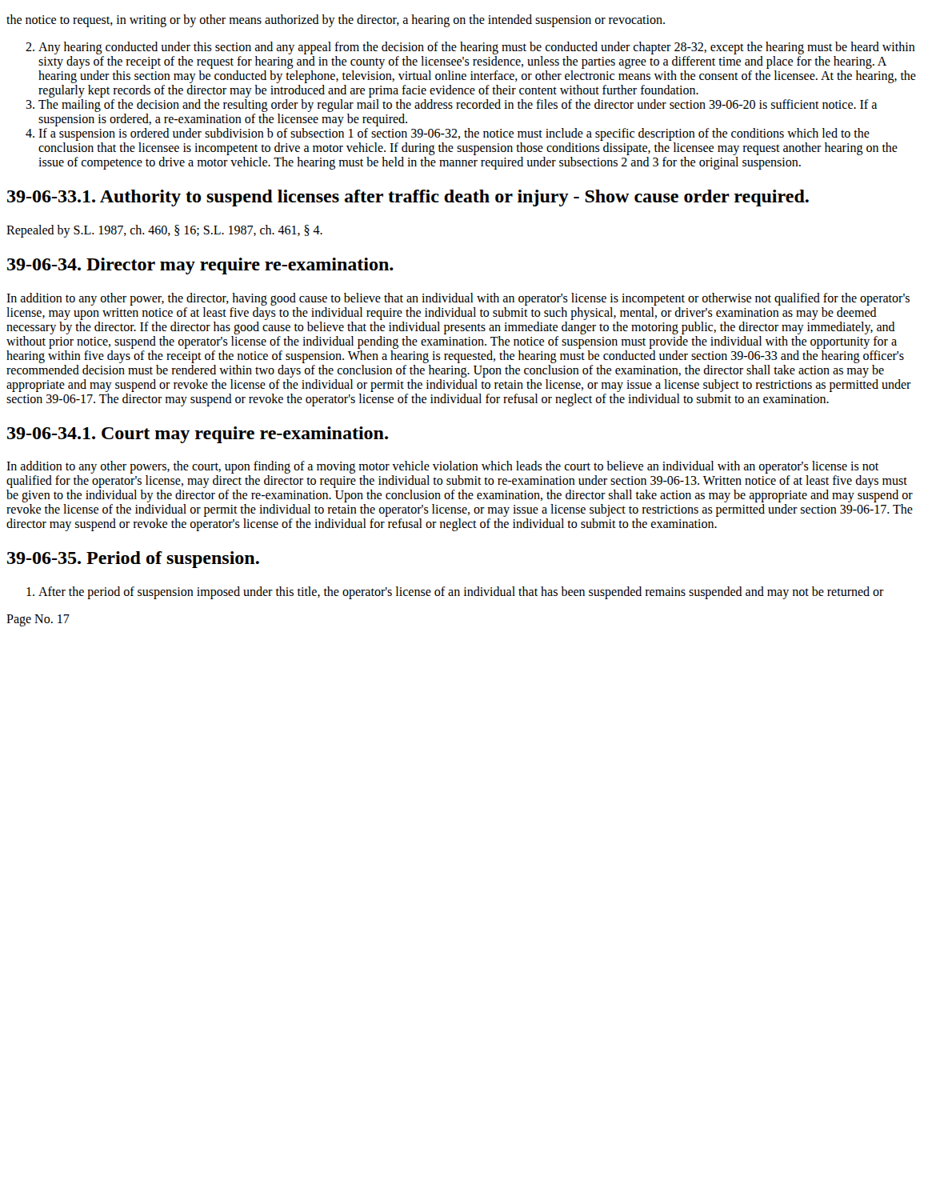the notice to request, in writing or by other means authorized by the director, a hearing on the intended suspension or revocation.
Any hearing conducted under this section and any appeal from the decision of the hearing must be conducted under chapter 28-32, except the hearing must be heard within sixty days of the receipt of the request for hearing and in the county of the licensee's residence, unless the parties agree to a different time and place for the hearing. A hearing under this section may be conducted by telephone, television, virtual online interface, or other electronic means with the consent of the licensee. At the hearing, the regularly kept records of the director may be introduced and are prima facie evidence of their content without further foundation.
The mailing of the decision and the resulting order by regular mail to the address recorded in the files of the director under section 39-06-20 is sufficient notice. If a suspension is ordered, a re-examination of the licensee may be required.
If a suspension is ordered under subdivision b of subsection 1 of section 39-06-32, the notice must include a specific description of the conditions which led to the conclusion that the licensee is incompetent to drive a motor vehicle. If during the suspension those conditions dissipate, the licensee may request another hearing on the issue of competence to drive a motor vehicle. The hearing must be held in the manner required under subsections 2 and 3 for the original suspension.
39-06-33.1. Authority to suspend licenses after traffic death or injury - Show cause order required.
Repealed by S.L. 1987, ch. 460, § 16; S.L. 1987, ch. 461, § 4.
39-06-34. Director may require re-examination.
In addition to any other power, the director, having good cause to believe that an individual with an operator's license is incompetent or otherwise not qualified for the operator's license, may upon written notice of at least five days to the individual require the individual to submit to such physical, mental, or driver's examination as may be deemed necessary by the director. If the director has good cause to believe that the individual presents an immediate danger to the motoring public, the director may immediately, and without prior notice, suspend the operator's license of the individual pending the examination. The notice of suspension must provide the individual with the opportunity for a hearing within five days of the receipt of the notice of suspension. When a hearing is requested, the hearing must be conducted under section 39-06-33 and the hearing officer's recommended decision must be rendered within two days of the conclusion of the hearing. Upon the conclusion of the examination, the director shall take action as may be appropriate and may suspend or revoke the license of the individual or permit the individual to retain the license, or may issue a license subject to restrictions as permitted under section 39-06-17. The director may suspend or revoke the operator's license of the individual for refusal or neglect of the individual to submit to an examination.
39-06-34.1. Court may require re-examination.
In addition to any other powers, the court, upon finding of a moving motor vehicle violation which leads the court to believe an individual with an operator's license is not qualified for the operator's license, may direct the director to require the individual to submit to re-examination under section 39-06-13. Written notice of at least five days must be given to the individual by the director of the re-examination. Upon the conclusion of the examination, the director shall take action as may be appropriate and may suspend or revoke the license of the individual or permit the individual to retain the operator's license, or may issue a license subject to restrictions as permitted under section 39-06-17. The director may suspend or revoke the operator's license of the individual for refusal or neglect of the individual to submit to the examination.
39-06-35. Period of suspension.
After the period of suspension imposed under this title, the operator's license of an individual that has been suspended remains suspended and may not be returned or
Page No. 17